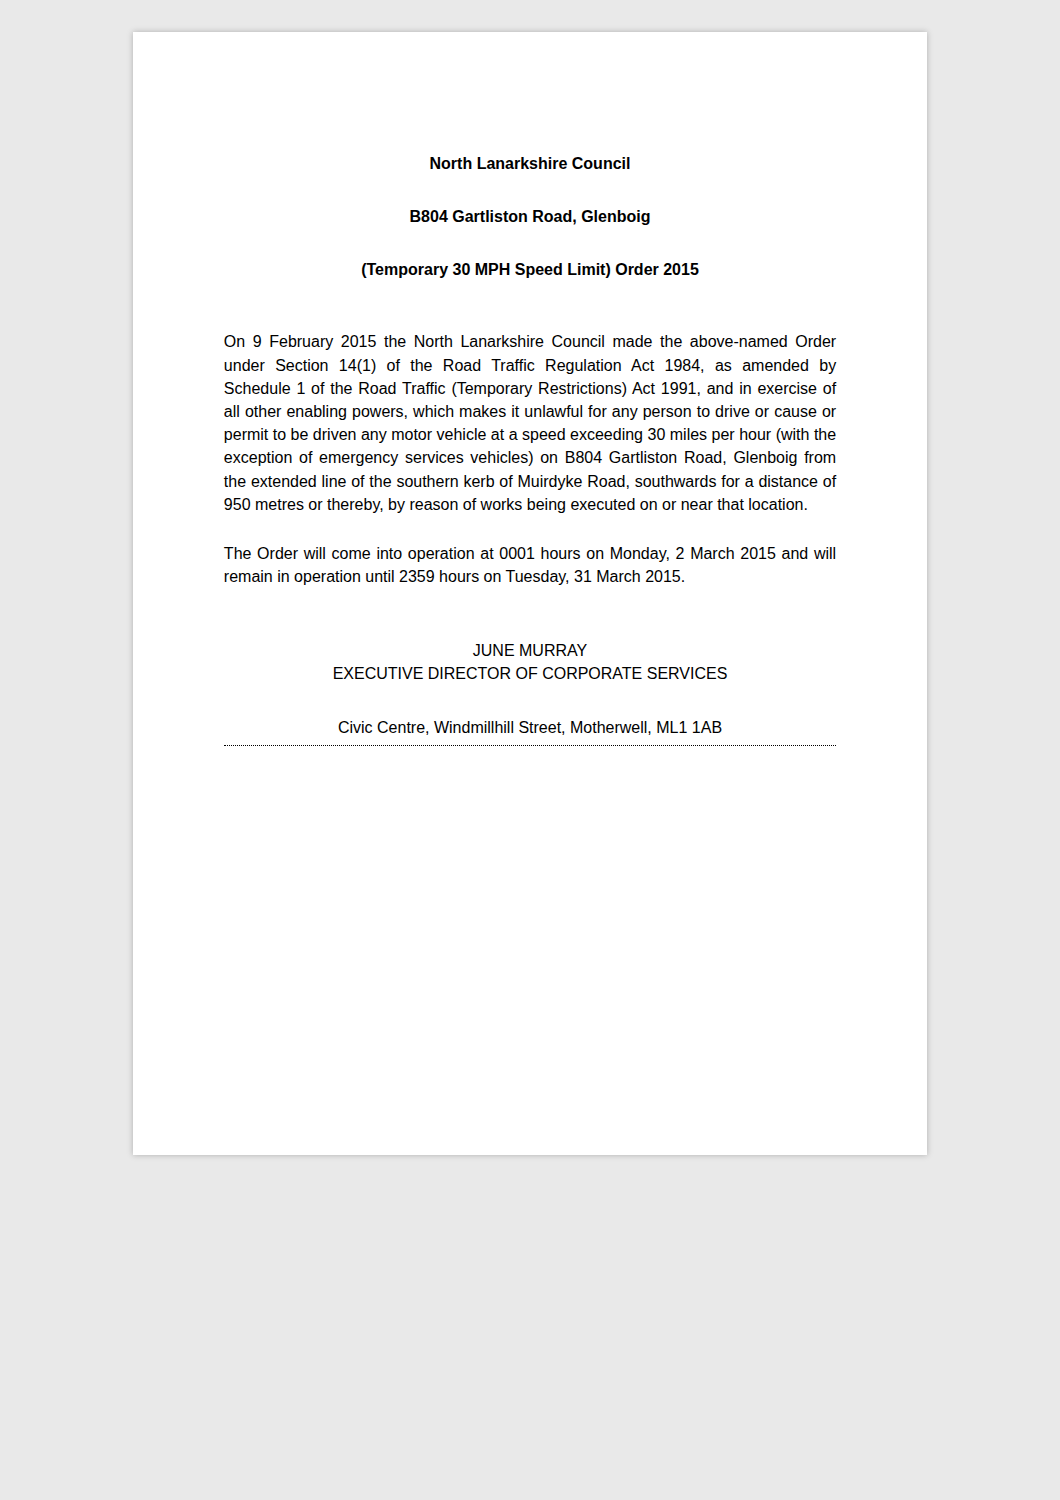North Lanarkshire Council
B804 Gartliston Road, Glenboig
(Temporary 30 MPH Speed Limit) Order 2015
On 9 February 2015 the North Lanarkshire Council made the above-named Order under Section 14(1) of the Road Traffic Regulation Act 1984, as amended by Schedule 1 of the Road Traffic (Temporary Restrictions) Act 1991, and in exercise of all other enabling powers, which makes it unlawful for any person to drive or cause or permit to be driven any motor vehicle at a speed exceeding 30 miles per hour (with the exception of emergency services vehicles) on B804 Gartliston Road, Glenboig from the extended line of the southern kerb of Muirdyke Road, southwards for a distance of 950 metres or thereby, by reason of works being executed on or near that location.
The Order will come into operation at 0001 hours on Monday, 2 March 2015 and will remain in operation until 2359 hours on Tuesday, 31 March 2015.
JUNE MURRAY
EXECUTIVE DIRECTOR OF CORPORATE SERVICES
Civic Centre, Windmillhill Street, Motherwell, ML1 1AB